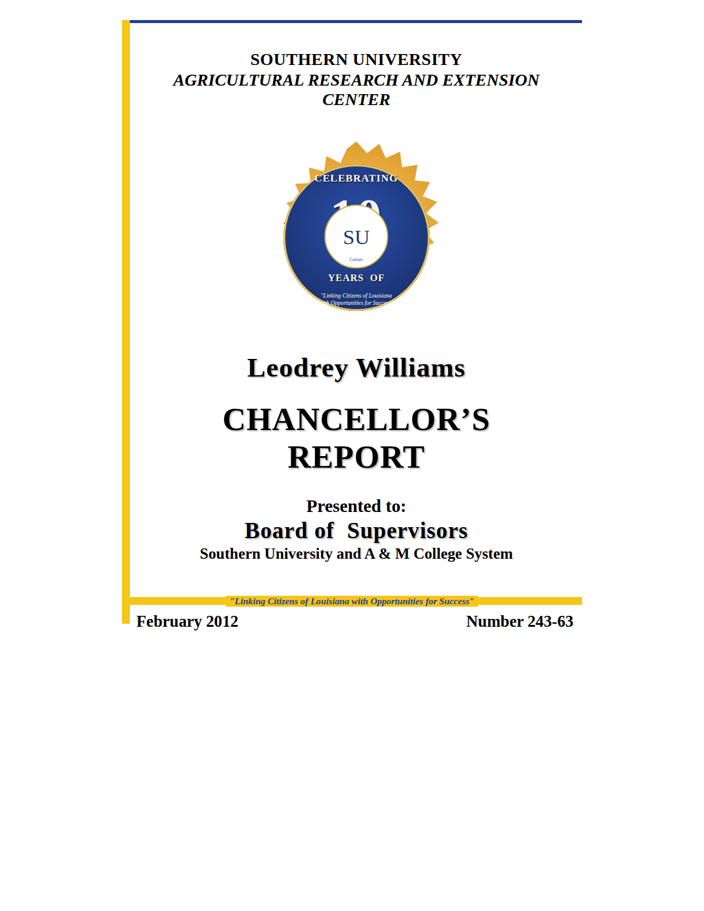SOUTHERN UNIVERSITY
AGRICULTURAL RESEARCH AND EXTENSION CENTER
CELEBRATING
10
SU Center
YEARS OF
"Linking Citizens of Louisiana
with Opportunities for Success"
Leodrey Williams
CHANCELLOR’S REPORT
Presented to:
Board of Supervisors
Southern University and A & M College System
"Linking Citizens of Louisiana with Opportunities for Success"
February 2012
Number 243-63